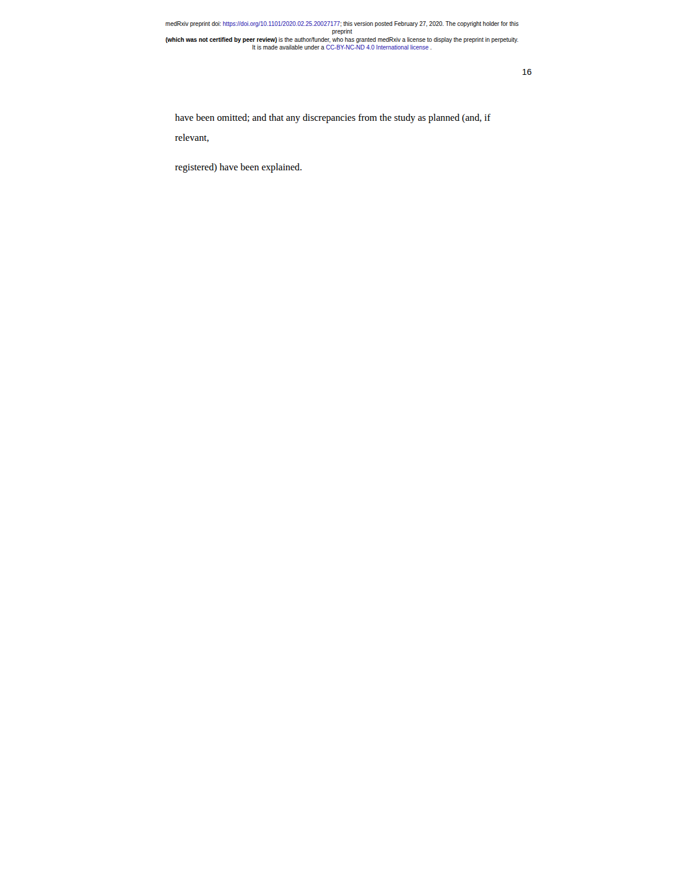medRxiv preprint doi: https://doi.org/10.1101/2020.02.25.20027177; this version posted February 27, 2020. The copyright holder for this preprint
(which was not certified by peer review) is the author/funder, who has granted medRxiv a license to display the preprint in perpetuity.
It is made available under a CC-BY-NC-ND 4.0 International license .
16
have been omitted; and that any discrepancies from the study as planned (and, if relevant,
registered) have been explained.